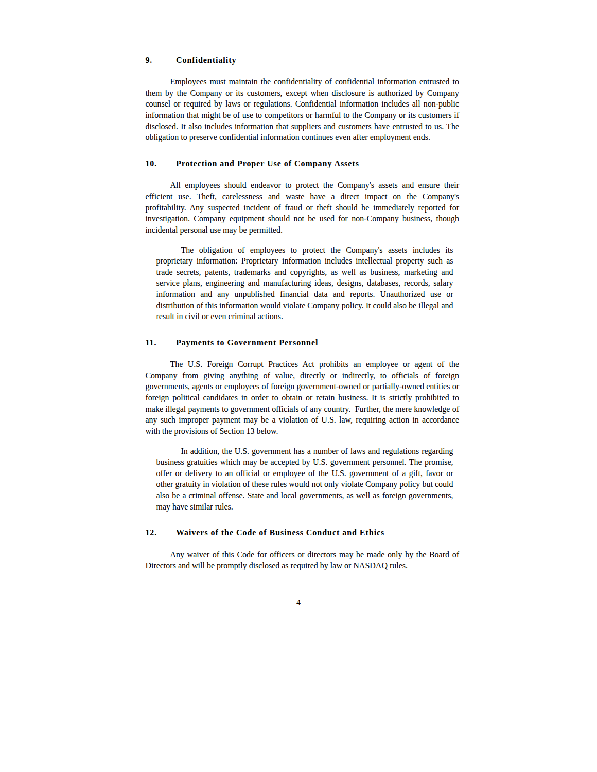9. Confidentiality
Employees must maintain the confidentiality of confidential information entrusted to them by the Company or its customers, except when disclosure is authorized by Company counsel or required by laws or regulations. Confidential information includes all non-public information that might be of use to competitors or harmful to the Company or its customers if disclosed. It also includes information that suppliers and customers have entrusted to us. The obligation to preserve confidential information continues even after employment ends.
10. Protection and Proper Use of Company Assets
All employees should endeavor to protect the Company's assets and ensure their efficient use. Theft, carelessness and waste have a direct impact on the Company's profitability. Any suspected incident of fraud or theft should be immediately reported for investigation. Company equipment should not be used for non-Company business, though incidental personal use may be permitted.
The obligation of employees to protect the Company's assets includes its proprietary information: Proprietary information includes intellectual property such as trade secrets, patents, trademarks and copyrights, as well as business, marketing and service plans, engineering and manufacturing ideas, designs, databases, records, salary information and any unpublished financial data and reports. Unauthorized use or distribution of this information would violate Company policy. It could also be illegal and result in civil or even criminal actions.
11. Payments to Government Personnel
The U.S. Foreign Corrupt Practices Act prohibits an employee or agent of the Company from giving anything of value, directly or indirectly, to officials of foreign governments, agents or employees of foreign government-owned or partially-owned entities or foreign political candidates in order to obtain or retain business. It is strictly prohibited to make illegal payments to government officials of any country. Further, the mere knowledge of any such improper payment may be a violation of U.S. law, requiring action in accordance with the provisions of Section 13 below.
In addition, the U.S. government has a number of laws and regulations regarding business gratuities which may be accepted by U.S. government personnel. The promise, offer or delivery to an official or employee of the U.S. government of a gift, favor or other gratuity in violation of these rules would not only violate Company policy but could also be a criminal offense. State and local governments, as well as foreign governments, may have similar rules.
12. Waivers of the Code of Business Conduct and Ethics
Any waiver of this Code for officers or directors may be made only by the Board of Directors and will be promptly disclosed as required by law or NASDAQ rules.
4